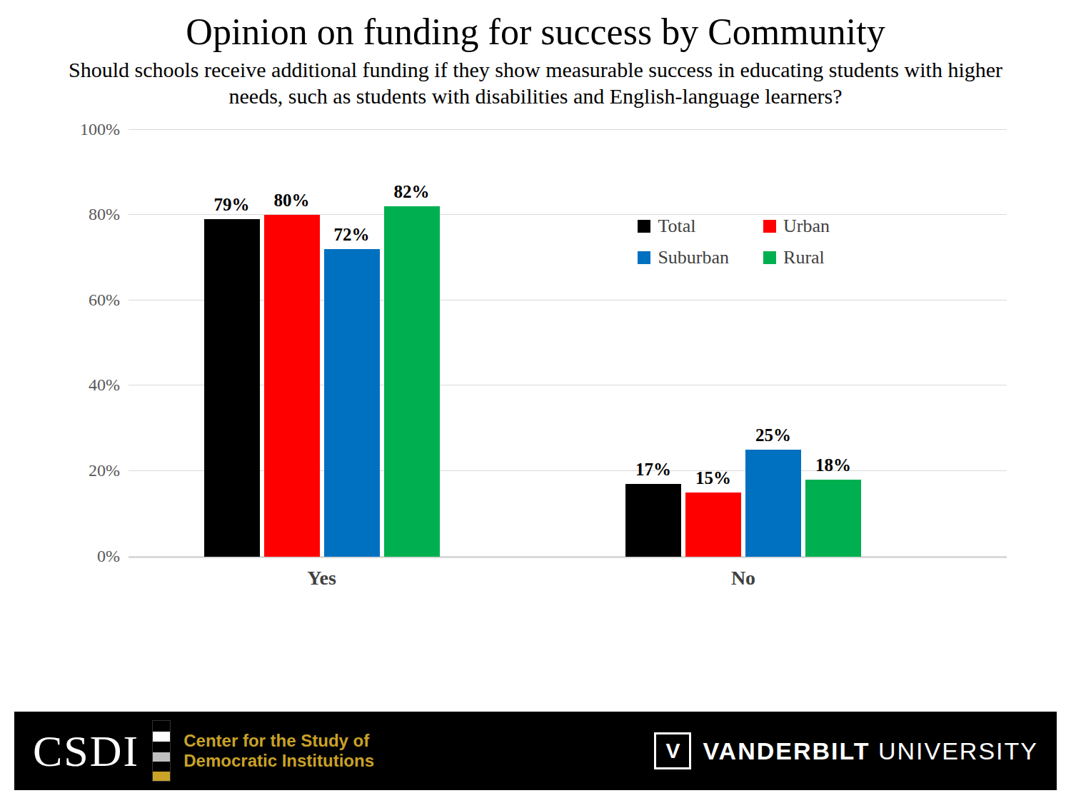Opinion on funding for success by Community
Should schools receive additional funding if they show measurable success in educating students with higher needs, such as students with disabilities and English-language learners?
100%
80%
60%
40%
20%
0%
79%
80%
72%
82%
Yes
17%
15%
25%
18%
No
Total
Urban
Suburban
Rural
CSDI
Center for the Study of
Democratic Institutions
V
VANDERBILT UNIVERSITY